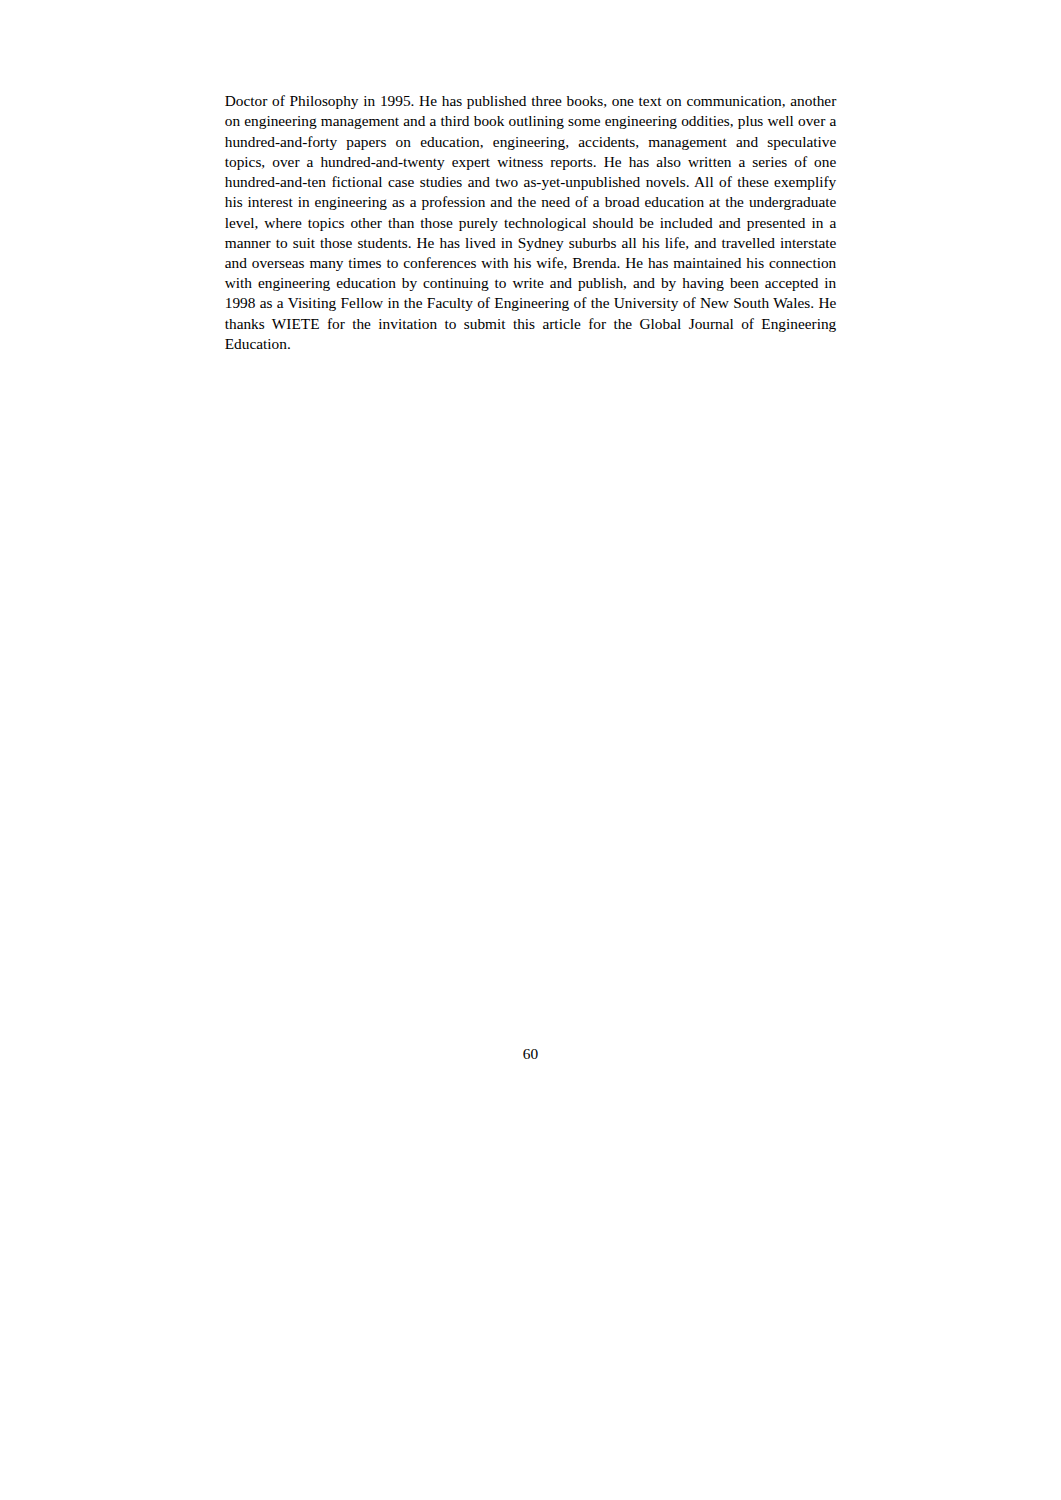Doctor of Philosophy in 1995. He has published three books, one text on communication, another on engineering management and a third book outlining some engineering oddities, plus well over a hundred-and-forty papers on education, engineering, accidents, management and speculative topics, over a hundred-and-twenty expert witness reports. He has also written a series of one hundred-and-ten fictional case studies and two as-yet-unpublished novels. All of these exemplify his interest in engineering as a profession and the need of a broad education at the undergraduate level, where topics other than those purely technological should be included and presented in a manner to suit those students. He has lived in Sydney suburbs all his life, and travelled interstate and overseas many times to conferences with his wife, Brenda. He has maintained his connection with engineering education by continuing to write and publish, and by having been accepted in 1998 as a Visiting Fellow in the Faculty of Engineering of the University of New South Wales. He thanks WIETE for the invitation to submit this article for the Global Journal of Engineering Education.
60